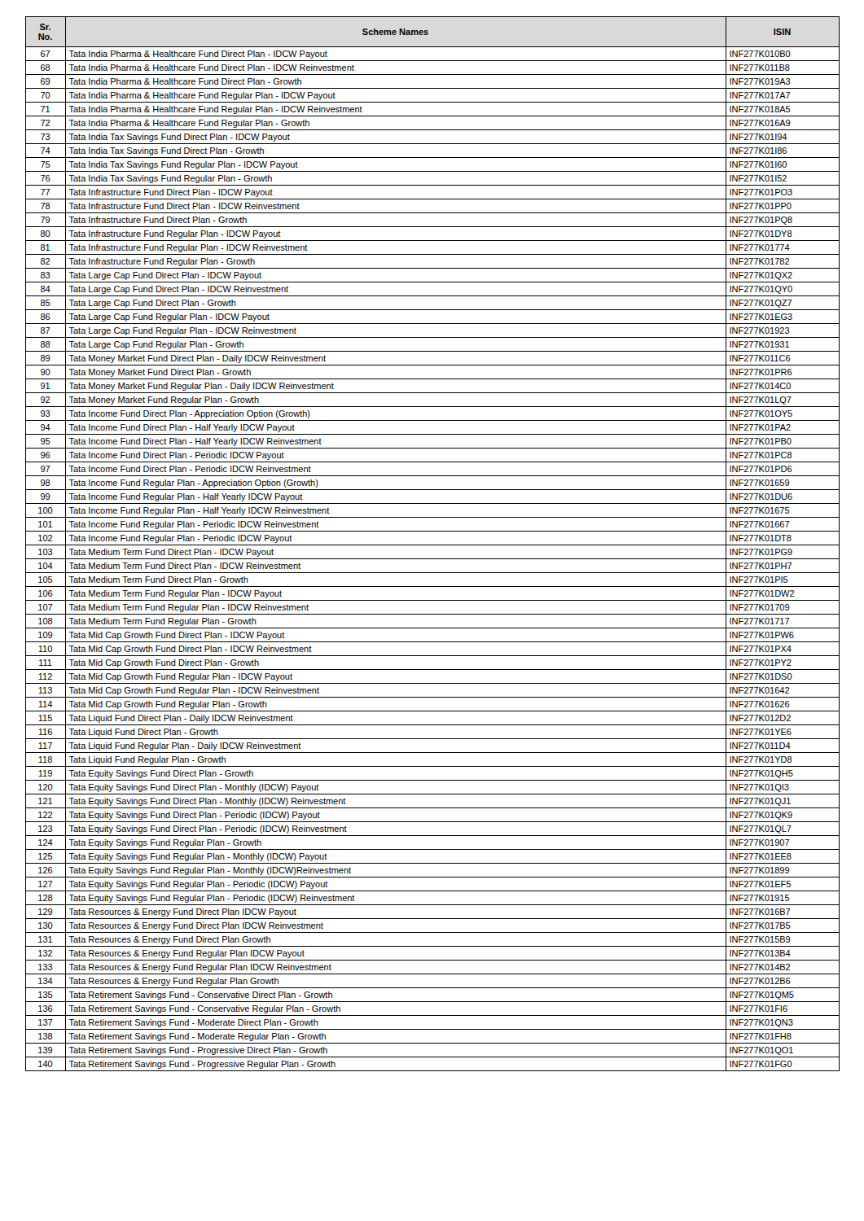Scheme Names and ISIN listing
| Sr. No. | Scheme Names | ISIN |
| --- | --- | --- |
| 67 | Tata India Pharma & Healthcare Fund Direct Plan - IDCW Payout | INF277K010B0 |
| 68 | Tata India Pharma & Healthcare Fund Direct Plan - IDCW Reinvestment | INF277K011B8 |
| 69 | Tata India Pharma & Healthcare Fund Direct Plan - Growth | INF277K019A3 |
| 70 | Tata India Pharma & Healthcare Fund Regular Plan - IDCW Payout | INF277K017A7 |
| 71 | Tata India Pharma & Healthcare Fund Regular Plan - IDCW Reinvestment | INF277K018A5 |
| 72 | Tata India Pharma & Healthcare Fund Regular Plan - Growth | INF277K016A9 |
| 73 | Tata India Tax Savings Fund Direct Plan - IDCW Payout | INF277K01I94 |
| 74 | Tata India Tax Savings Fund Direct Plan - Growth | INF277K01I86 |
| 75 | Tata India Tax Savings Fund Regular Plan - IDCW Payout | INF277K01I60 |
| 76 | Tata India Tax Savings Fund Regular Plan - Growth | INF277K01I52 |
| 77 | Tata Infrastructure Fund Direct Plan - IDCW Payout | INF277K01PO3 |
| 78 | Tata Infrastructure Fund Direct Plan - IDCW Reinvestment | INF277K01PP0 |
| 79 | Tata Infrastructure Fund Direct Plan - Growth | INF277K01PQ8 |
| 80 | Tata Infrastructure Fund Regular Plan - IDCW Payout | INF277K01DY8 |
| 81 | Tata Infrastructure Fund Regular Plan - IDCW Reinvestment | INF277K01774 |
| 82 | Tata Infrastructure Fund Regular Plan - Growth | INF277K01782 |
| 83 | Tata Large Cap Fund Direct Plan - IDCW Payout | INF277K01QX2 |
| 84 | Tata Large Cap Fund Direct Plan - IDCW Reinvestment | INF277K01QY0 |
| 85 | Tata Large Cap Fund Direct Plan - Growth | INF277K01QZ7 |
| 86 | Tata Large Cap Fund Regular Plan - IDCW Payout | INF277K01EG3 |
| 87 | Tata Large Cap Fund Regular Plan - IDCW Reinvestment | INF277K01923 |
| 88 | Tata Large Cap Fund Regular Plan - Growth | INF277K01931 |
| 89 | Tata Money Market Fund Direct Plan - Daily IDCW Reinvestment | INF277K011C6 |
| 90 | Tata Money Market Fund Direct Plan - Growth | INF277K01PR6 |
| 91 | Tata Money Market Fund Regular Plan - Daily IDCW Reinvestment | INF277K014C0 |
| 92 | Tata Money Market Fund Regular Plan - Growth | INF277K01LQ7 |
| 93 | Tata Income Fund Direct Plan - Appreciation Option (Growth) | INF277K01OY5 |
| 94 | Tata Income Fund Direct Plan - Half Yearly IDCW Payout | INF277K01PA2 |
| 95 | Tata Income Fund Direct Plan - Half Yearly IDCW Reinvestment | INF277K01PB0 |
| 96 | Tata Income Fund Direct Plan - Periodic IDCW Payout | INF277K01PC8 |
| 97 | Tata Income Fund Direct Plan - Periodic IDCW Reinvestment | INF277K01PD6 |
| 98 | Tata Income Fund Regular Plan - Appreciation Option (Growth) | INF277K01659 |
| 99 | Tata Income Fund Regular Plan - Half Yearly IDCW Payout | INF277K01DU6 |
| 100 | Tata Income Fund Regular Plan - Half Yearly IDCW Reinvestment | INF277K01675 |
| 101 | Tata Income Fund Regular Plan - Periodic IDCW Reinvestment | INF277K01667 |
| 102 | Tata Income Fund Regular Plan - Periodic IDCW Payout | INF277K01DT8 |
| 103 | Tata Medium Term Fund Direct Plan - IDCW Payout | INF277K01PG9 |
| 104 | Tata Medium Term Fund Direct Plan - IDCW Reinvestment | INF277K01PH7 |
| 105 | Tata Medium Term Fund Direct Plan - Growth | INF277K01PI5 |
| 106 | Tata Medium Term Fund Regular Plan - IDCW Payout | INF277K01DW2 |
| 107 | Tata Medium Term Fund Regular Plan - IDCW Reinvestment | INF277K01709 |
| 108 | Tata Medium Term Fund Regular Plan - Growth | INF277K01717 |
| 109 | Tata Mid Cap Growth Fund Direct Plan - IDCW Payout | INF277K01PW6 |
| 110 | Tata Mid Cap Growth Fund Direct Plan - IDCW Reinvestment | INF277K01PX4 |
| 111 | Tata Mid Cap Growth Fund Direct Plan - Growth | INF277K01PY2 |
| 112 | Tata Mid Cap Growth Fund Regular Plan - IDCW Payout | INF277K01DS0 |
| 113 | Tata Mid Cap Growth Fund Regular Plan - IDCW Reinvestment | INF277K01642 |
| 114 | Tata Mid Cap Growth Fund Regular Plan - Growth | INF277K01626 |
| 115 | Tata Liquid Fund Direct Plan - Daily IDCW Reinvestment | INF277K012D2 |
| 116 | Tata Liquid Fund Direct Plan - Growth | INF277K01YE6 |
| 117 | Tata Liquid Fund Regular Plan - Daily IDCW Reinvestment | INF277K011D4 |
| 118 | Tata Liquid Fund Regular Plan - Growth | INF277K01YD8 |
| 119 | Tata Equity Savings Fund Direct Plan - Growth | INF277K01QH5 |
| 120 | Tata Equity Savings Fund Direct Plan - Monthly (IDCW) Payout | INF277K01QI3 |
| 121 | Tata Equity Savings Fund Direct Plan - Monthly (IDCW) Reinvestment | INF277K01QJ1 |
| 122 | Tata Equity Savings Fund Direct Plan - Periodic (IDCW) Payout | INF277K01QK9 |
| 123 | Tata Equity Savings Fund Direct Plan - Periodic (IDCW) Reinvestment | INF277K01QL7 |
| 124 | Tata Equity Savings Fund Regular Plan - Growth | INF277K01907 |
| 125 | Tata Equity Savings Fund Regular Plan - Monthly (IDCW) Payout | INF277K01EE8 |
| 126 | Tata Equity Savings Fund Regular Plan - Monthly (IDCW)Reinvestment | INF277K01899 |
| 127 | Tata Equity Savings Fund Regular Plan - Periodic (IDCW) Payout | INF277K01EF5 |
| 128 | Tata Equity Savings Fund Regular Plan - Periodic (IDCW) Reinvestment | INF277K01915 |
| 129 | Tata Resources & Energy Fund Direct Plan IDCW Payout | INF277K016B7 |
| 130 | Tata Resources & Energy Fund Direct Plan IDCW Reinvestment | INF277K017B5 |
| 131 | Tata Resources & Energy Fund Direct Plan Growth | INF277K015B9 |
| 132 | Tata Resources & Energy Fund Regular Plan IDCW Payout | INF277K013B4 |
| 133 | Tata Resources & Energy Fund Regular Plan IDCW Reinvestment | INF277K014B2 |
| 134 | Tata Resources & Energy Fund Regular Plan Growth | INF277K012B6 |
| 135 | Tata Retirement Savings Fund - Conservative Direct Plan - Growth | INF277K01QM5 |
| 136 | Tata Retirement Savings Fund - Conservative Regular Plan - Growth | INF277K01FI6 |
| 137 | Tata Retirement Savings Fund - Moderate Direct Plan - Growth | INF277K01QN3 |
| 138 | Tata Retirement Savings Fund - Moderate Regular Plan - Growth | INF277K01FH8 |
| 139 | Tata Retirement Savings Fund - Progressive Direct Plan - Growth | INF277K01QO1 |
| 140 | Tata Retirement Savings Fund - Progressive Regular Plan - Growth | INF277K01FG0 |